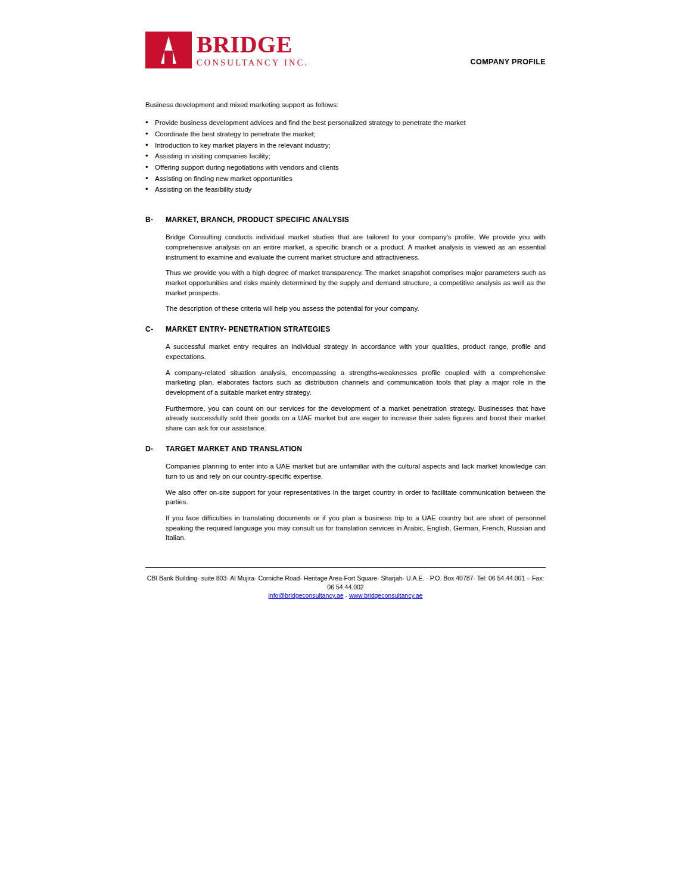BRIDGE
CONSULTANCY INC.
COMPANY PROFILE
Business development and mixed marketing support as follows:
Provide business development advices and find the best personalized strategy to penetrate the market
Coordinate the best strategy to penetrate the market;
Introduction to key market players in the relevant industry;
Assisting in visiting companies facility;
Offering support during negotiations with vendors and clients
Assisting on finding new market opportunities
Assisting on the feasibility study
B- MARKET, BRANCH, PRODUCT SPECIFIC ANALYSIS
Bridge Consulting conducts individual market studies that are tailored to your company's profile. We provide you with comprehensive analysis on an entire market, a specific branch or a product. A market analysis is viewed as an essential instrument to examine and evaluate the current market structure and attractiveness.
Thus we provide you with a high degree of market transparency. The market snapshot comprises major parameters such as market opportunities and risks mainly determined by the supply and demand structure, a competitive analysis as well as the market prospects.
The description of these criteria will help you assess the potential for your company.
C- MARKET ENTRY- PENETRATION STRATEGIES
A successful market entry requires an individual strategy in accordance with your qualities, product range, profile and expectations.
A company-related situation analysis, encompassing a strengths-weaknesses profile coupled with a comprehensive marketing plan, elaborates factors such as distribution channels and communication tools that play a major role in the development of a suitable market entry strategy.
Furthermore, you can count on our services for the development of a market penetration strategy. Businesses that have already successfully sold their goods on a UAE market but are eager to increase their sales figures and boost their market share can ask for our assistance.
D- TARGET MARKET AND TRANSLATION
Companies planning to enter into a UAE market but are unfamiliar with the cultural aspects and lack market knowledge can turn to us and rely on our country-specific expertise.
We also offer on-site support for your representatives in the target country in order to facilitate communication between the parties.
If you face difficulties in translating documents or if you plan a business trip to a UAE country but are short of personnel speaking the required language you may consult us for translation services in Arabic, English, German, French, Russian and Italian.
CBI Bank Building- suite 803- Al Mujira- Corniche Road- Heritage Area-Fort Square- Sharjah- U.A.E. - P.O. Box 40787- Tel: 06 54.44.001 – Fax: 06 54.44.002
info@bridgeconsultancy.ae - www.bridgeconsultancy.ae